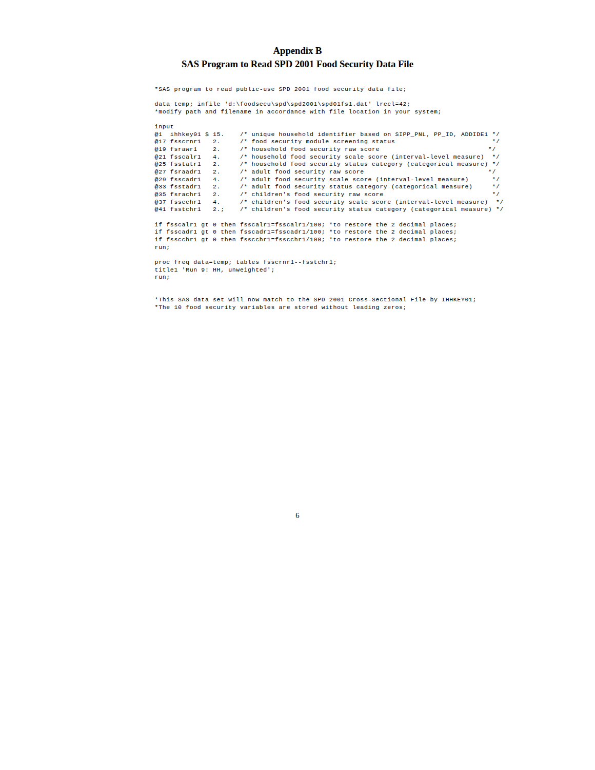Appendix BSAS Program to Read SPD 2001 Food Security Data File
*SAS program to read public-use SPD 2001 food security data file;

data temp; infile 'd:\foodsecu\spd\spd2001\spd01fs1.dat' lrecl=42;
*modify path and filename in accordance with file location in your system;

input
@1  ihhkey01 $ 15.    /* unique household identifier based on SIPP_PNL, PP_ID, ADDIDE1 */
@17 fsscrnr1   2.     /* food security module screening status                         */
@19 fsrawr1    2.     /* household food security raw score                            */
@21 fsscalr1   4.     /* household food security scale score (interval-level measure)  */
@25 fsstatr1   2.     /* household food security status category (categorical measure) */
@27 fsraadr1   2.     /* adult food security raw score                                */
@29 fsscadr1   4.     /* adult food security scale score (interval-level measure)      */
@33 fsstadr1   2.     /* adult food security status category (categorical measure)     */
@35 fsrachr1   2.     /* children's food security raw score                            */
@37 fsscchr1   4.     /* children's food security scale score (interval-level measure)  */
@41 fsstchr1   2.;    /* children's food security status category (categorical measure) */

if fsscalr1 gt 0 then fsscalr1=fsscalr1/100; *to restore the 2 decimal places;
if fsscadr1 gt 0 then fsscadr1=fsscadr1/100; *to restore the 2 decimal places;
if fsscchr1 gt 0 then fsscchr1=fsscchr1/100; *to restore the 2 decimal places;
run;

proc freq data=temp; tables fsscrnr1--fsstchr1;
title1 'Run 9: HH, unweighted';
run;


*This SAS data set will now match to the SPD 2001 Cross-Sectional File by IHHKEY01;
*The 10 food security variables are stored without leading zeros;
6